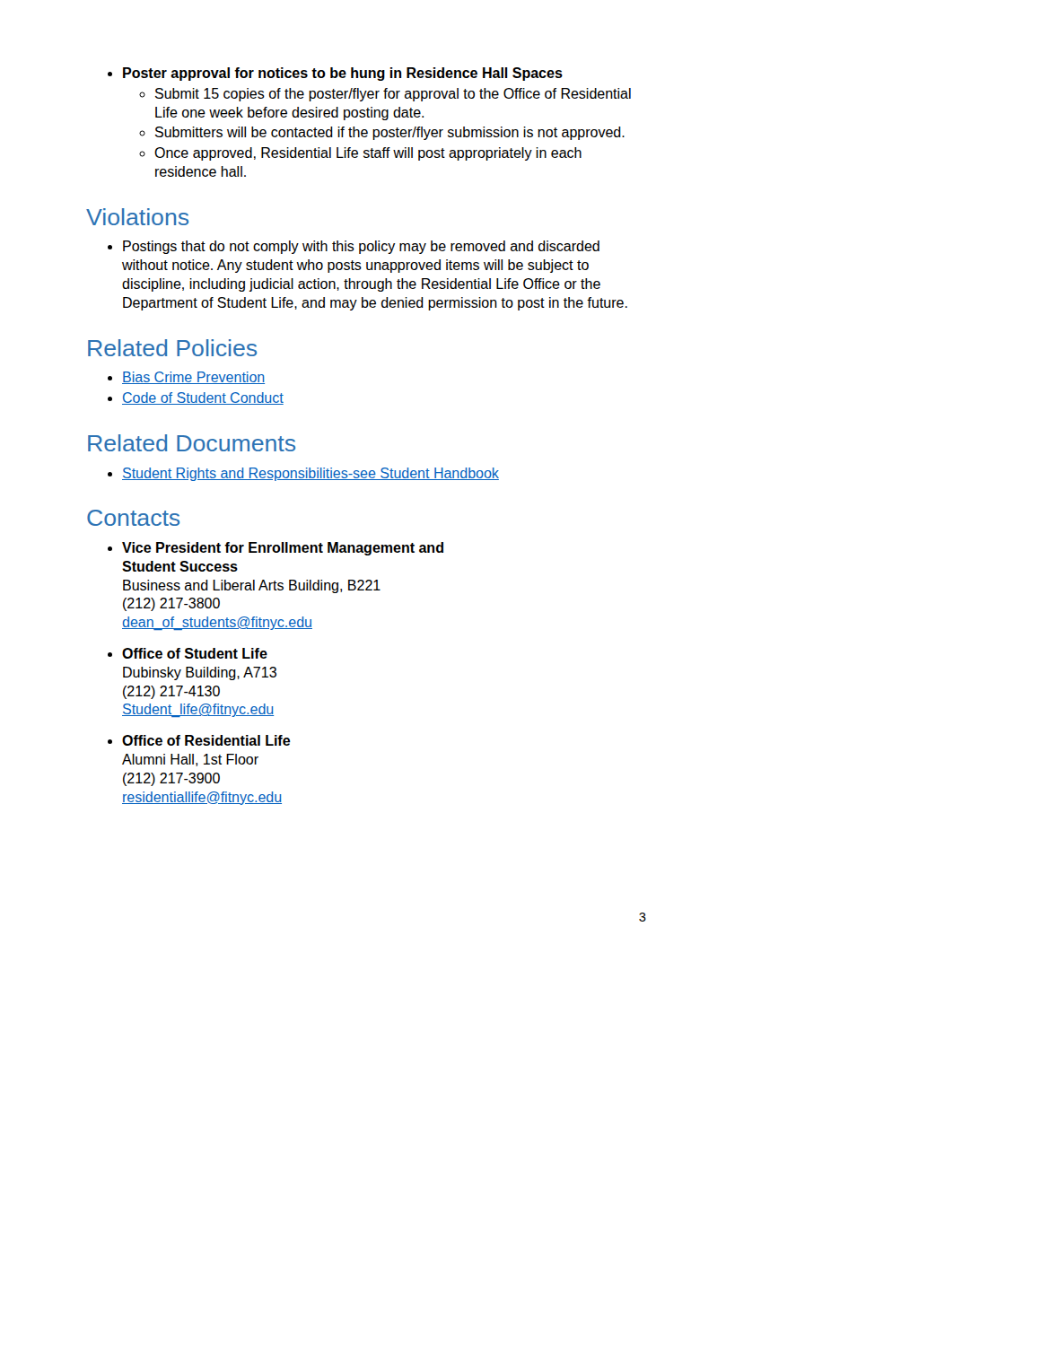Poster approval for notices to be hung in Residence Hall Spaces
Submit 15 copies of the poster/flyer for approval to the Office of Residential Life one week before desired posting date.
Submitters will be contacted if the poster/flyer submission is not approved.
Once approved, Residential Life staff will post appropriately in each residence hall.
Violations
Postings that do not comply with this policy may be removed and discarded without notice. Any student who posts unapproved items will be subject to discipline, including judicial action, through the Residential Life Office or the Department of Student Life, and may be denied permission to post in the future.
Related Policies
Bias Crime Prevention
Code of Student Conduct
Related Documents
Student Rights and Responsibilities-see Student Handbook
Contacts
Vice President for Enrollment Management and
Student Success
Business and Liberal Arts Building, B221
(212) 217-3800
dean_of_students@fitnyc.edu
Office of Student Life
Dubinsky Building, A713
(212) 217-4130
Student_life@fitnyc.edu
Office of Residential Life
Alumni Hall, 1st Floor
(212) 217-3900
residentiallife@fitnyc.edu
3